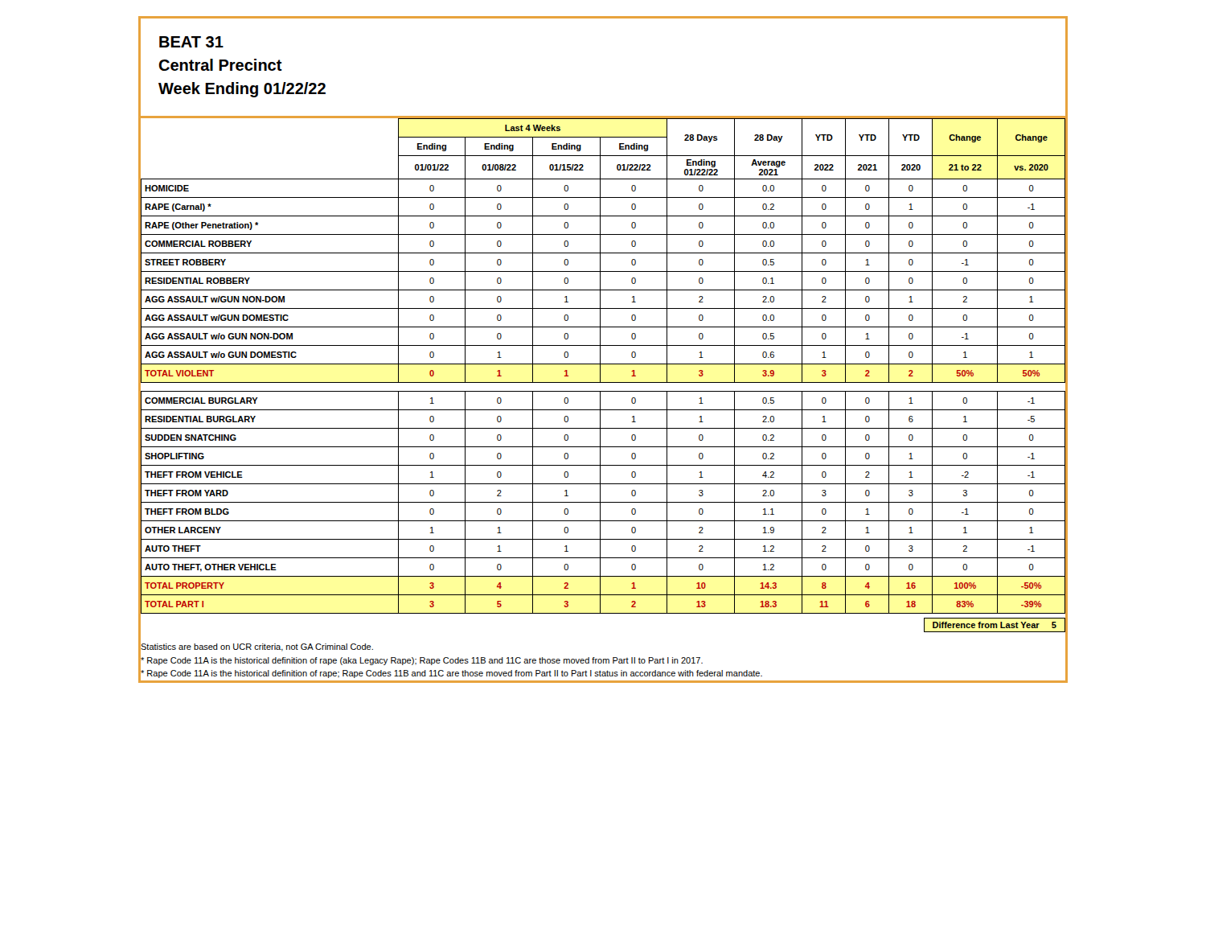BEAT 31
Central Precinct
Week Ending 01/22/22
| | Last 4 Weeks | 28 Days | 28 Day | YTD | YTD | YTD | Change | Change |
| --- | --- | --- | --- | --- | --- | --- | --- | --- |
| Ending | Ending | Ending | Ending |
| 01/01/22 | 01/08/22 | 01/15/22 | 01/22/22 | Ending 01/22/22 | Average 2021 | 2022 | 2021 | 2020 | 21 to 22 | vs. 2020 |
| HOMICIDE | 0 | 0 | 0 | 0 | 0 | 0.0 | 0 | 0 | 0 | 0 | 0 |
| RAPE (Carnal) * | 0 | 0 | 0 | 0 | 0 | 0.2 | 0 | 0 | 1 | 0 | -1 |
| RAPE (Other Penetration) * | 0 | 0 | 0 | 0 | 0 | 0.0 | 0 | 0 | 0 | 0 | 0 |
| COMMERCIAL ROBBERY | 0 | 0 | 0 | 0 | 0 | 0.0 | 0 | 0 | 0 | 0 | 0 |
| STREET ROBBERY | 0 | 0 | 0 | 0 | 0 | 0.5 | 0 | 1 | 0 | -1 | 0 |
| RESIDENTIAL ROBBERY | 0 | 0 | 0 | 0 | 0 | 0.1 | 0 | 0 | 0 | 0 | 0 |
| AGG ASSAULT w/GUN NON-DOM | 0 | 0 | 1 | 1 | 2 | 2.0 | 2 | 0 | 1 | 2 | 1 |
| AGG ASSAULT w/GUN DOMESTIC | 0 | 0 | 0 | 0 | 0 | 0.0 | 0 | 0 | 0 | 0 | 0 |
| AGG ASSAULT w/o GUN NON-DOM | 0 | 0 | 0 | 0 | 0 | 0.5 | 0 | 1 | 0 | -1 | 0 |
| AGG ASSAULT w/o GUN DOMESTIC | 0 | 1 | 0 | 0 | 1 | 0.6 | 1 | 0 | 0 | 1 | 1 |
| TOTAL VIOLENT | 0 | 1 | 1 | 1 | 3 | 3.9 | 3 | 2 | 2 | 50% | 50% |
| COMMERCIAL BURGLARY | 1 | 0 | 0 | 0 | 1 | 0.5 | 0 | 0 | 1 | 0 | -1 |
| RESIDENTIAL BURGLARY | 0 | 0 | 0 | 1 | 1 | 2.0 | 1 | 0 | 6 | 1 | -5 |
| SUDDEN SNATCHING | 0 | 0 | 0 | 0 | 0 | 0.2 | 0 | 0 | 0 | 0 | 0 |
| SHOPLIFTING | 0 | 0 | 0 | 0 | 0 | 0.2 | 0 | 0 | 1 | 0 | -1 |
| THEFT FROM VEHICLE | 1 | 0 | 0 | 0 | 1 | 4.2 | 0 | 2 | 1 | -2 | -1 |
| THEFT FROM YARD | 0 | 2 | 1 | 0 | 3 | 2.0 | 3 | 0 | 3 | 3 | 0 |
| THEFT FROM BLDG | 0 | 0 | 0 | 0 | 0 | 1.1 | 0 | 1 | 0 | -1 | 0 |
| OTHER LARCENY | 1 | 1 | 0 | 0 | 2 | 1.9 | 2 | 1 | 1 | 1 | 1 |
| AUTO THEFT | 0 | 1 | 1 | 0 | 2 | 1.2 | 2 | 0 | 3 | 2 | -1 |
| AUTO THEFT, OTHER VEHICLE | 0 | 0 | 0 | 0 | 0 | 1.2 | 0 | 0 | 0 | 0 | 0 |
| TOTAL PROPERTY | 3 | 4 | 2 | 1 | 10 | 14.3 | 8 | 4 | 16 | 100% | -50% |
| TOTAL PART I | 3 | 5 | 3 | 2 | 13 | 18.3 | 11 | 6 | 18 | 83% | -39% |
Difference from Last Year 5
Statistics are based on UCR criteria, not GA Criminal Code.
* Rape Code 11A is the historical definition of rape (aka Legacy Rape); Rape Codes 11B and 11C are those moved from Part II to Part I in 2017.
* Rape Code 11A is the historical definition of rape; Rape Codes 11B and 11C are those moved from Part II to Part I status in accordance with federal mandate.